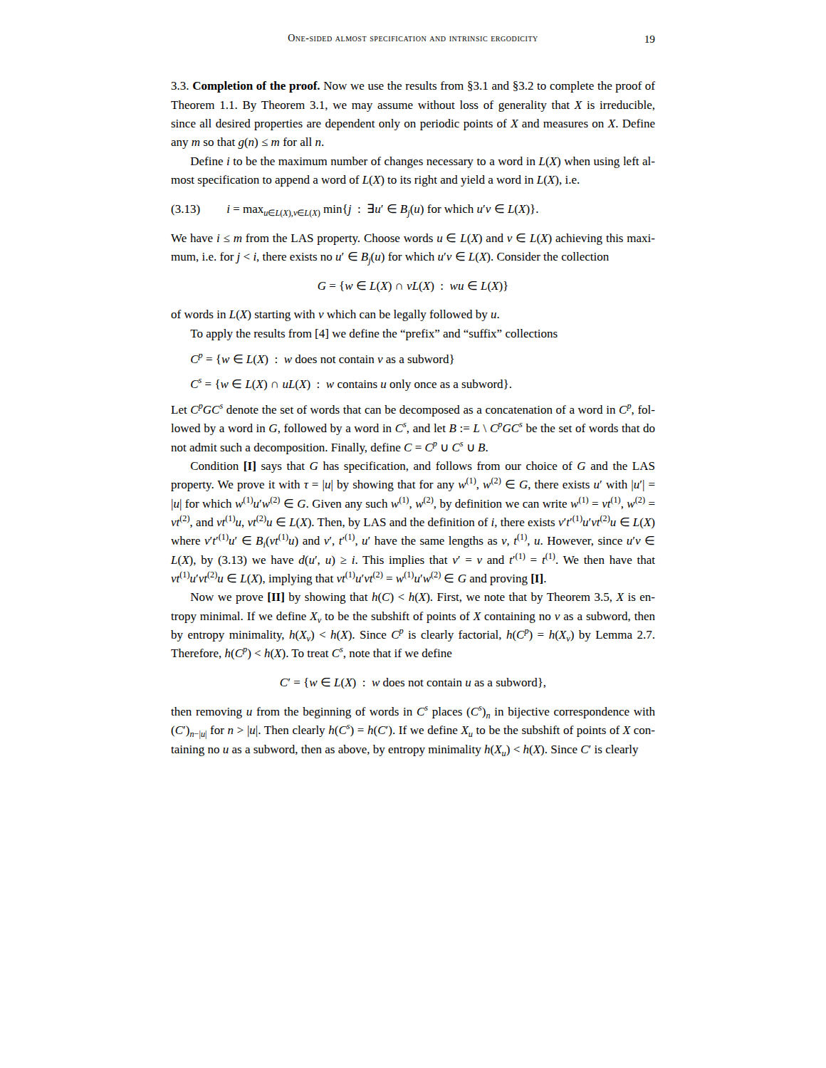One-sided almost specification and intrinsic ergodicity 19
3.3. Completion of the proof.
Now we use the results from §3.1 and §3.2 to complete the proof of Theorem 1.1. By Theorem 3.1, we may assume without loss of generality that X is irreducible, since all desired properties are dependent only on periodic points of X and measures on X. Define any m so that g(n) ≤ m for all n.
Define i to be the maximum number of changes necessary to a word in L(X) when using left almost specification to append a word of L(X) to its right and yield a word in L(X), i.e.
(3.13) i = maxu∈L(X),v∈L(X) min{j : ∃u′ ∈ Bj(u) for which u′v ∈ L(X)}.
We have i ≤ m from the LAS property. Choose words u ∈ L(X) and v ∈ L(X) achieving this maximum, i.e. for j < i, there exists no u′ ∈ Bj(u) for which u′v ∈ L(X). Consider the collection
G = {w ∈ L(X) ∩ vL(X) : wu ∈ L(X)}
of words in L(X) starting with v which can be legally followed by u.
To apply the results from [4] we define the “prefix” and “suffix” collections
Cp = {w ∈ L(X) : w does not contain v as a subword}
Cs = {w ∈ L(X) ∩ uL(X) : w contains u only once as a subword}.
Let CpGCs denote the set of words that can be decomposed as a concatenation of a word in Cp, followed by a word in G, followed by a word in Cs, and let B := L \ CpGCs be the set of words that do not admit such a decomposition. Finally, define C = Cp ∪ Cs ∪ B.
Condition [I] says that G has specification, and follows from our choice of G and the LAS property. We prove it with τ = |u| by showing that for any w(1), w(2) ∈ G, there exists u′ with |u′| = |u| for which w(1)u′w(2) ∈ G. Given any such w(1), w(2), by definition we can write w(1) = vt(1), w(2) = vt(2), and vt(1)u, vt(2)u ∈ L(X). Then, by LAS and the definition of i, there exists v′t′(1)u′vt(2)u ∈ L(X) where v′t′(1)u′ ∈ Bi(vt(1)u) and v′, t′(1), u′ have the same lengths as v, t(1), u. However, since u′v ∈ L(X), by (3.13) we have d(u′, u) ≥ i. This implies that v′ = v and t′(1) = t(1). We then have that vt(1)u′vt(2)u ∈ L(X), implying that vt(1)u′vt(2) = w(1)u′w(2) ∈ G and proving [I].
Now we prove [II] by showing that h(C) < h(X). First, we note that by Theorem 3.5, X is entropy minimal. If we define Xv to be the subshift of points of X containing no v as a subword, then by entropy minimality, h(Xv) < h(X). Since Cp is clearly factorial, h(Cp) = h(Xv) by Lemma 2.7. Therefore, h(Cp) < h(X). To treat Cs, note that if we define
C′ = {w ∈ L(X) : w does not contain u as a subword},
then removing u from the beginning of words in Cs places (Cs)n in bijective correspondence with (C′)n−|u| for n > |u|. Then clearly h(Cs) = h(C′). If we define Xu to be the subshift of points of X containing no u as a subword, then as above, by entropy minimality h(Xu) < h(X). Since C′ is clearly